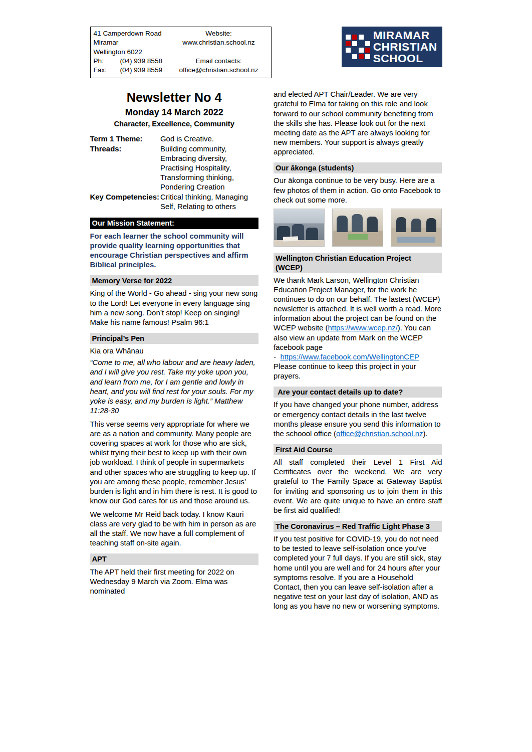| 41 Camperdown Road | Website: |
| Miramar | www.christian.school.nz |
| Wellington 6022 | |
| Ph: | (04) 939 8558 | Email contacts: |
| Fax: | (04) 939 8559 | office@christian.school.nz |
Miramar
Christian
School
Newsletter No 4
Monday 14 March 2022
Character, Excellence, Community
| Term 1 Theme: | God is Creative. |
| Threads: | Building community, Embracing diversity, Practising Hospitality, Transforming thinking, Pondering Creation |
| Key Competencies: | Critical thinking, Managing Self, Relating to others |
Our Mission Statement:
For each learner the school community will provide quality learning opportunities that encourage Christian perspectives and affirm Biblical principles.
Memory Verse for 2022
King of the World - Go ahead - sing your new song to the Lord! Let everyone in every language sing him a new song. Don’t stop! Keep on singing! Make his name famous! Psalm 96:1
Principal’s Pen
Kia ora Whānau
“Come to me, all who labour and are heavy laden, and I will give you rest. Take my yoke upon you, and learn from me, for I am gentle and lowly in heart, and you will find rest for your souls. For my yoke is easy, and my burden is light.” Matthew 11:28-30
This verse seems very appropriate for where we are as a nation and community. Many people are covering spaces at work for those who are sick, whilst trying their best to keep up with their own job workload. I think of people in supermarkets and other spaces who are struggling to keep up. If you are among these people, remember Jesus’ burden is light and in him there is rest. It is good to know our God cares for us and those around us.
We welcome Mr Reid back today. I know Kauri class are very glad to be with him in person as are all the staff. We now have a full complement of teaching staff on-site again.
APT
The APT held their first meeting for 2022 on Wednesday 9 March via Zoom. Elma was nominated
and elected APT Chair/Leader. We are very grateful to Elma for taking on this role and look forward to our school community benefiting from the skills she has. Please look out for the next meeting date as the APT are always looking for new members. Your support is always greatly appreciated.
Our ākonga (students)
Our ākonga continue to be very busy. Here are a few photos of them in action. Go onto Facebook to check out some more.
Wellington Christian Education Project (WCEP)
We thank Mark Larson, Wellington Christian Education Project Manager, for the work he continues to do on our behalf. The lastest (WCEP) newsletter is attached. It is well worth a read. More information about the project can be found on the WCEP website (https://www.wcep.nz/). You can also view an update from Mark on the WCEP facebook page
- https://www.facebook.com/WellingtonCEP
Please continue to keep this project in your prayers.
Are your contact details up to date?
If you have changed your phone number, address or emergency contact details in the last twelve months please ensure you send this information to the schoool office (office@christian.school.nz).
First Aid Course
All staff completed their Level 1 First Aid Certificates over the weekend. We are very grateful to The Family Space at Gateway Baptist for inviting and sponsoring us to join them in this event. We are quite unique to have an entire staff be first aid qualified!
The Coronavirus – Red Traffic Light Phase 3
If you test positive for COVID-19, you do not need to be tested to leave self-isolation once you’ve completed your 7 full days. If you are still sick, stay home until you are well and for 24 hours after your symptoms resolve. If you are a Household Contact, then you can leave self-isolation after a negative test on your last day of isolation, AND as long as you have no new or worsening symptoms.